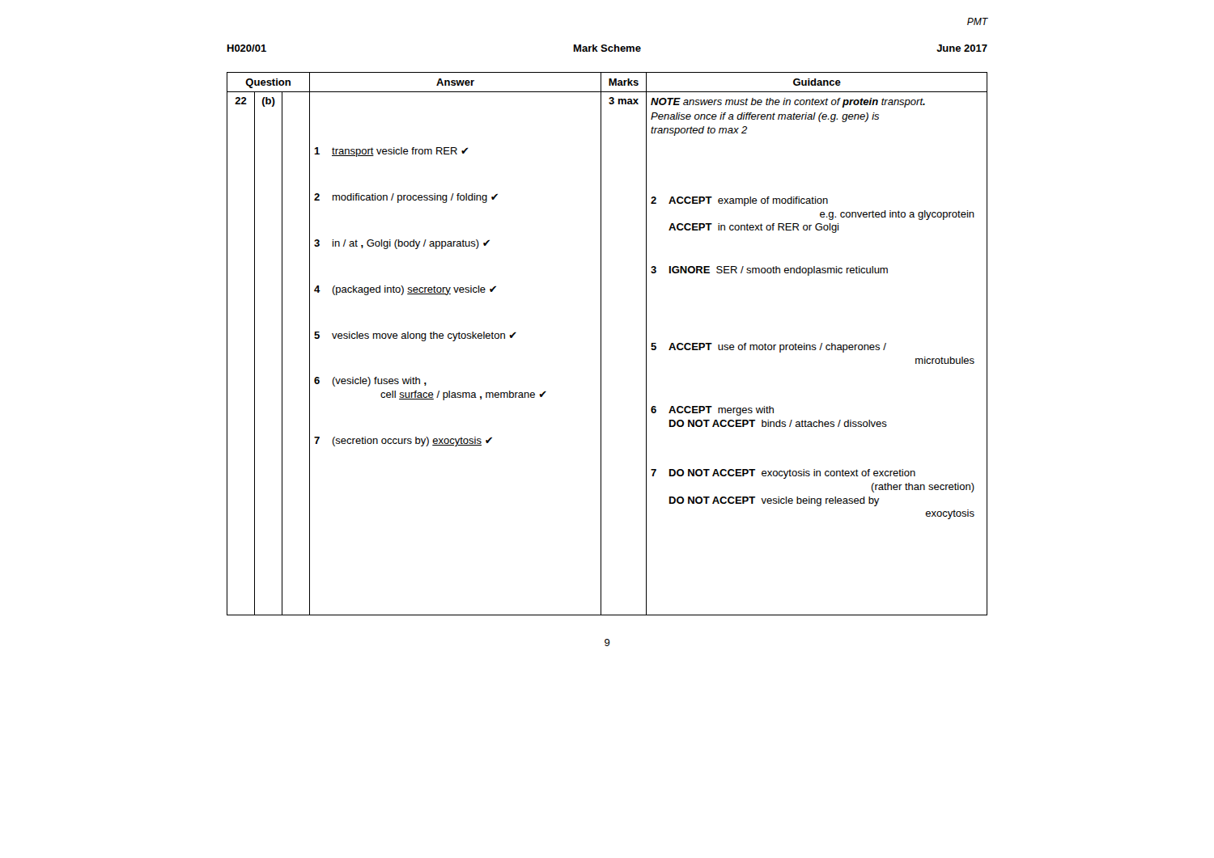PMT
H020/01
Mark Scheme
June 2017
| Question | Answer | Marks | Guidance |
| --- | --- | --- | --- |
| 22 | (b) | | 1 transport vesicle from RER ✔ 2 modification / processing / folding ✔ 3 in / at , Golgi (body / apparatus) ✔ 4 (packaged into) secretory vesicle ✔ 5 vesicles move along the cytoskeleton ✔ 6 (vesicle) fuses with , cell surface / plasma , membrane ✔ 7 (secretion occurs by) exocytosis ✔ | 3 max | NOTE answers must be the in context of protein transport . Penalise once if a different material (e.g. gene) is transported to max 2 2 ACCEPT example of modification e.g. converted into a glycoprotein ACCEPT in context of RER or Golgi 3 IGNORE SER / smooth endoplasmic reticulum 5 ACCEPT use of motor proteins / chaperones / microtubules 6 ACCEPT merges with DO NOT ACCEPT binds / attaches / dissolves 7 DO NOT ACCEPT exocytosis in context of excretion (rather than secretion) DO NOT ACCEPT vesicle being released by exocytosis |
9